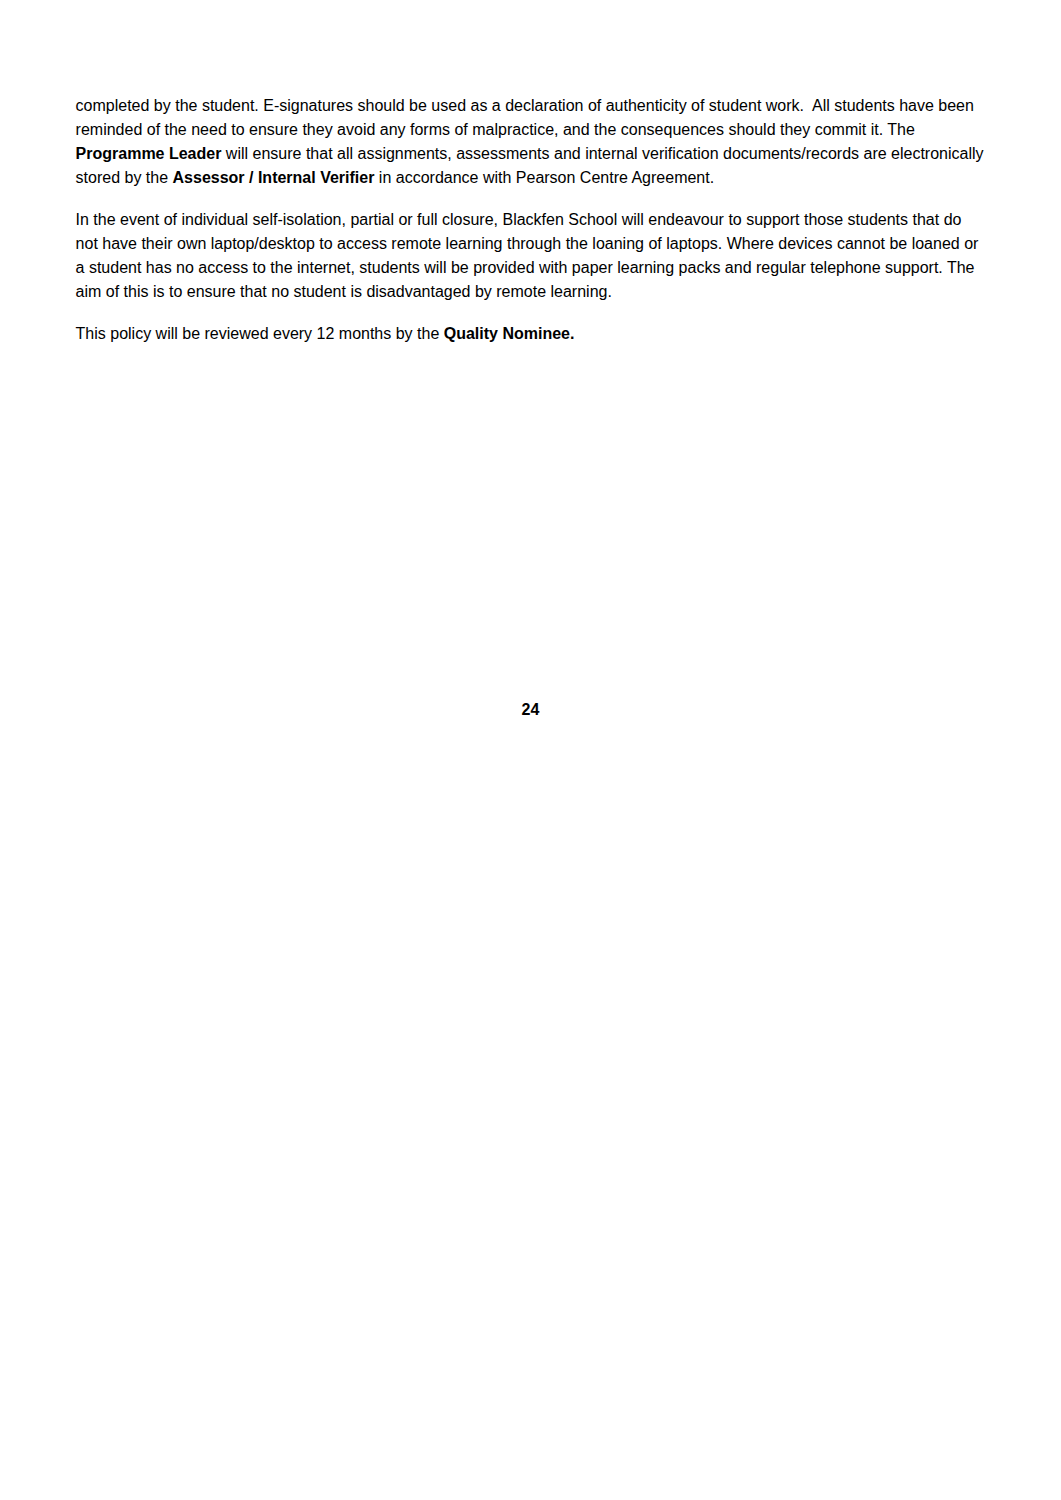completed by the student. E-signatures should be used as a declaration of authenticity of student work. All students have been reminded of the need to ensure they avoid any forms of malpractice, and the consequences should they commit it. The Programme Leader will ensure that all assignments, assessments and internal verification documents/records are electronically stored by the Assessor / Internal Verifier in accordance with Pearson Centre Agreement.
In the event of individual self-isolation, partial or full closure, Blackfen School will endeavour to support those students that do not have their own laptop/desktop to access remote learning through the loaning of laptops. Where devices cannot be loaned or a student has no access to the internet, students will be provided with paper learning packs and regular telephone support. The aim of this is to ensure that no student is disadvantaged by remote learning.
This policy will be reviewed every 12 months by the Quality Nominee.
24